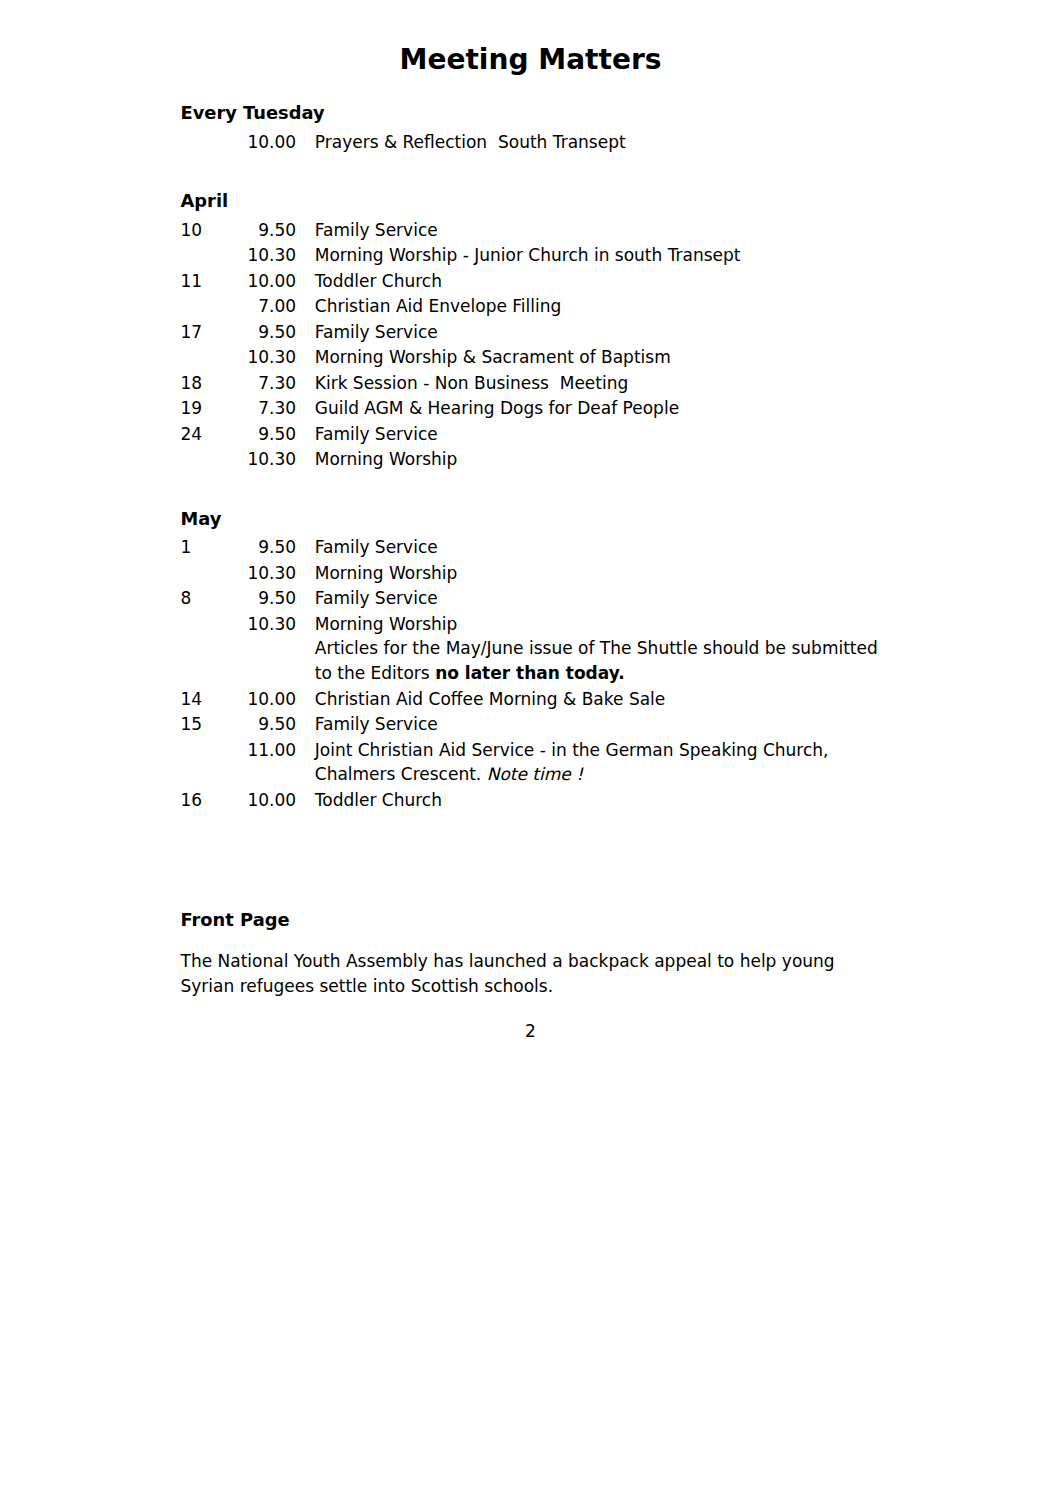Meeting Matters
Every Tuesday
| | 10.00 | Prayers & Reflection South Transept |
April
| 10 | 9.50 | Family Service |
| | 10.30 | Morning Worship - Junior Church in south Transept |
| 11 | 10.00 | Toddler Church |
| | 7.00 | Christian Aid Envelope Filling |
| 17 | 9.50 | Family Service |
| | 10.30 | Morning Worship & Sacrament of Baptism |
| 18 | 7.30 | Kirk Session - Non Business Meeting |
| 19 | 7.30 | Guild AGM & Hearing Dogs for Deaf People |
| 24 | 9.50 | Family Service |
| | 10.30 | Morning Worship |
May
| 1 | 9.50 | Family Service |
| | 10.30 | Morning Worship |
| 8 | 9.50 | Family Service |
| | 10.30 | Morning Worship Articles for the May/June issue of The Shuttle should be submitted to the Editors no later than today. |
| 14 | 10.00 | Christian Aid Coffee Morning & Bake Sale |
| 15 | 9.50 | Family Service |
| | 11.00 | Joint Christian Aid Service - in the German Speaking Church, Chalmers Crescent. Note time ! |
| 16 | 10.00 | Toddler Church |
Front Page
The National Youth Assembly has launched a backpack appeal to help young Syrian refugees settle into Scottish schools.
2